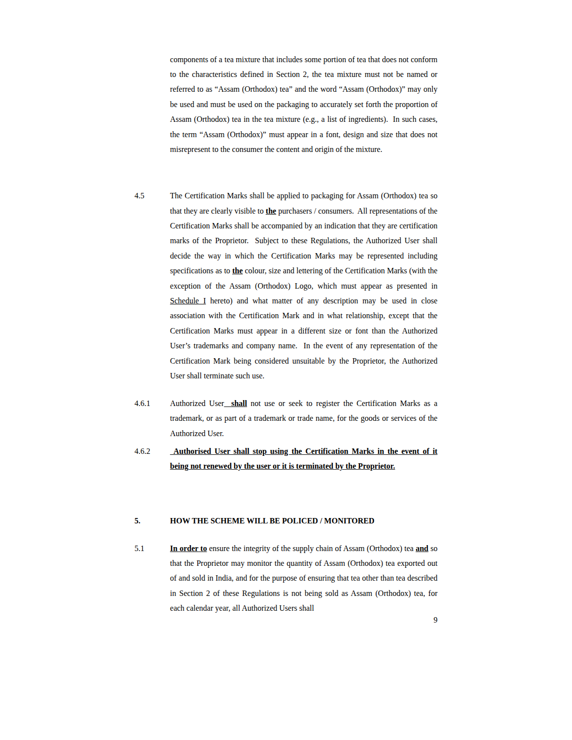components of a tea mixture that includes some portion of tea that does not conform to the characteristics defined in Section 2, the tea mixture must not be named or referred to as “Assam (Orthodox) tea” and the word “Assam (Orthodox)” may only be used and must be used on the packaging to accurately set forth the proportion of Assam (Orthodox) tea in the tea mixture (e.g., a list of ingredients). In such cases, the term “Assam (Orthodox)” must appear in a font, design and size that does not misrepresent to the consumer the content and origin of the mixture.
4.5
The Certification Marks shall be applied to packaging for Assam (Orthodox) tea so that they are clearly visible to the purchasers / consumers. All representations of the Certification Marks shall be accompanied by an indication that they are certification marks of the Proprietor. Subject to these Regulations, the Authorized User shall decide the way in which the Certification Marks may be represented including specifications as to the colour, size and lettering of the Certification Marks (with the exception of the Assam (Orthodox) Logo, which must appear as presented in Schedule I hereto) and what matter of any description may be used in close association with the Certification Mark and in what relationship, except that the Certification Marks must appear in a different size or font than the Authorized User’s trademarks and company name. In the event of any representation of the Certification Mark being considered unsuitable by the Proprietor, the Authorized User shall terminate such use.
4.6.1
Authorized User shall not use or seek to register the Certification Marks as a trademark, or as part of a trademark or trade name, for the goods or services of the Authorized User.
4.6.2
Authorised User shall stop using the Certification Marks in the event of it being not renewed by the user or it is terminated by the Proprietor.
5.
HOW THE SCHEME WILL BE POLICED / MONITORED
5.1
In order to ensure the integrity of the supply chain of Assam (Orthodox) tea and so that the Proprietor may monitor the quantity of Assam (Orthodox) tea exported out of and sold in India, and for the purpose of ensuring that tea other than tea described in Section 2 of these Regulations is not being sold as Assam (Orthodox) tea, for each calendar year, all Authorized Users shall
9